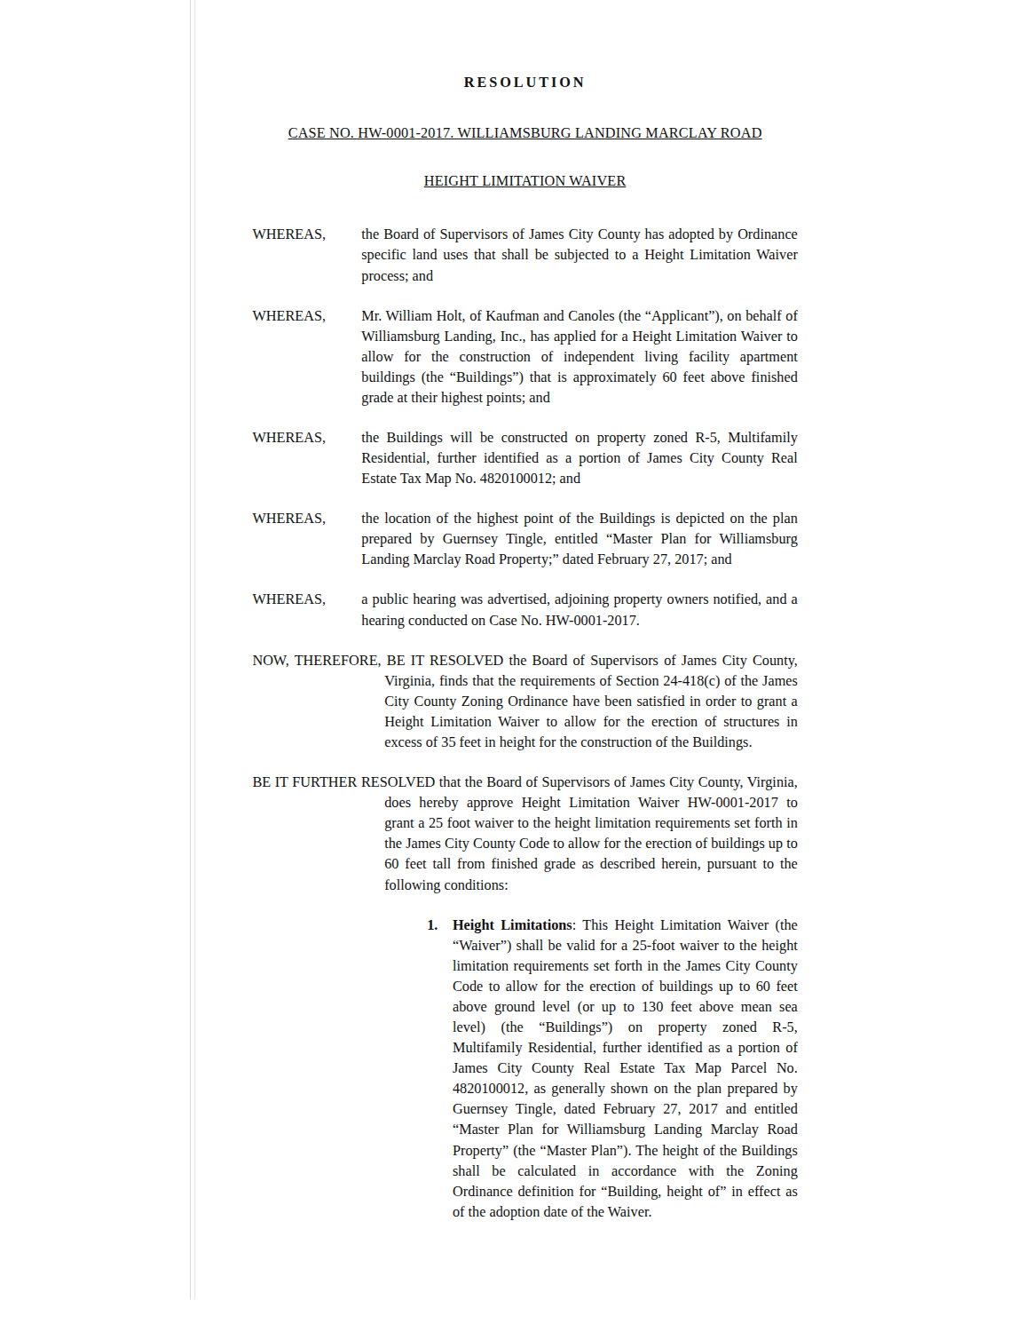RESOLUTION
CASE NO. HW-0001-2017. WILLIAMSBURG LANDING MARCLAY ROAD
HEIGHT LIMITATION WAIVER
WHEREAS,
the Board of Supervisors of James City County has adopted by Ordinance specific land uses that shall be subjected to a Height Limitation Waiver process; and
WHEREAS,
Mr. William Holt, of Kaufman and Canoles (the “Applicant”), on behalf of Williamsburg Landing, Inc., has applied for a Height Limitation Waiver to allow for the construction of independent living facility apartment buildings (the “Buildings”) that is approximately 60 feet above finished grade at their highest points; and
WHEREAS,
the Buildings will be constructed on property zoned R-5, Multifamily Residential, further identified as a portion of James City County Real Estate Tax Map No. 4820100012; and
WHEREAS,
the location of the highest point of the Buildings is depicted on the plan prepared by Guernsey Tingle, entitled “Master Plan for Williamsburg Landing Marclay Road Property;” dated February 27, 2017; and
WHEREAS,
a public hearing was advertised, adjoining property owners notified, and a hearing conducted on Case No. HW-0001-2017.
NOW, THEREFORE, BE IT RESOLVED the Board of Supervisors of James City County, Virginia, finds that the requirements of Section 24-418(c) of the James City County Zoning Ordinance have been satisfied in order to grant a Height Limitation Waiver to allow for the erection of structures in excess of 35 feet in height for the construction of the Buildings.
BE IT FURTHER RESOLVED that the Board of Supervisors of James City County, Virginia, does hereby approve Height Limitation Waiver HW-0001-2017 to grant a 25 foot waiver to the height limitation requirements set forth in the James City County Code to allow for the erection of buildings up to 60 feet tall from finished grade as described herein, pursuant to the following conditions:
1. Height Limitations: This Height Limitation Waiver (the “Waiver”) shall be valid for a 25-foot waiver to the height limitation requirements set forth in the James City County Code to allow for the erection of buildings up to 60 feet above ground level (or up to 130 feet above mean sea level) (the “Buildings”) on property zoned R-5, Multifamily Residential, further identified as a portion of James City County Real Estate Tax Map Parcel No. 4820100012, as generally shown on the plan prepared by Guernsey Tingle, dated February 27, 2017 and entitled “Master Plan for Williamsburg Landing Marclay Road Property” (the “Master Plan”). The height of the Buildings shall be calculated in accordance with the Zoning Ordinance definition for “Building, height of” in effect as of the adoption date of the Waiver.